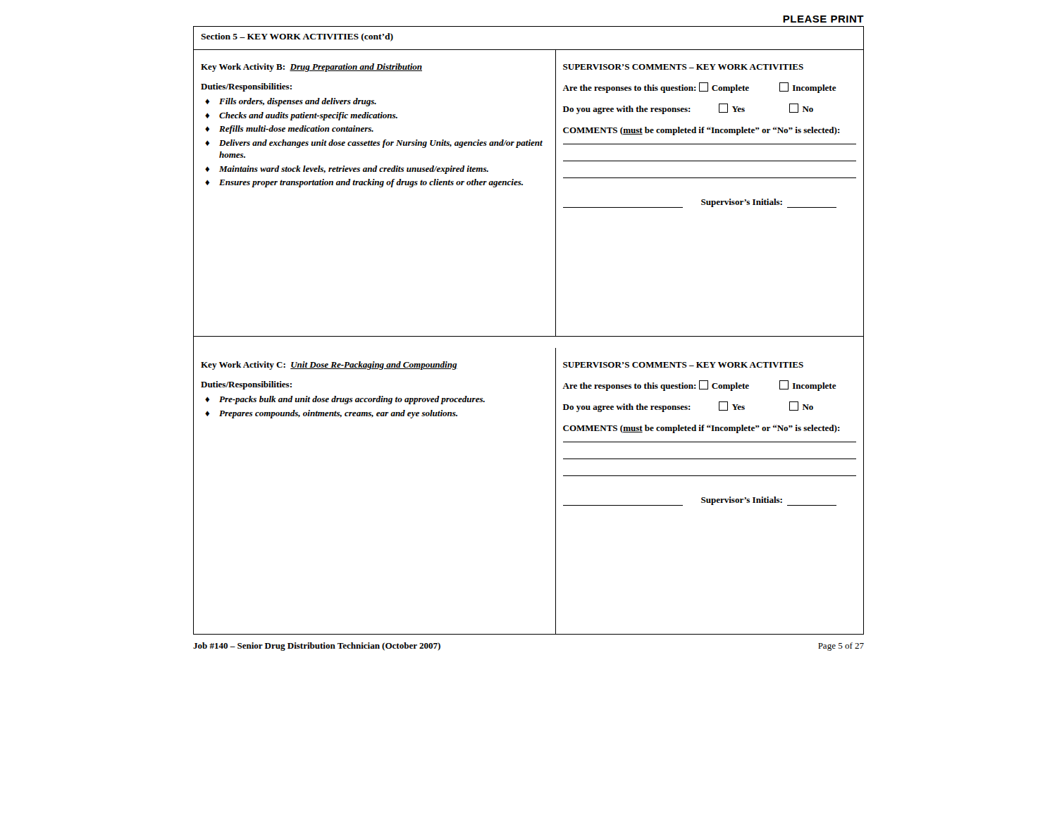PLEASE PRINT
| Section 5 – KEY WORK ACTIVITIES (cont’d) |
| Key Work Activity B: Drug Preparation and Distribution Duties/Responsibilities: Fills orders, dispenses and delivers drugs. Checks and audits patient-specific medications. Refills multi-dose medication containers. Delivers and exchanges unit dose cassettes for Nursing Units, agencies and/or patient homes. Maintains ward stock levels, retrieves and credits unused/expired items. Ensures proper transportation and tracking of drugs to clients or other agencies. | SUPERVISOR’S COMMENTS – KEY WORK ACTIVITIES Are the responses to this question: Complete Incomplete Do you agree with the responses: Yes No COMMENTS ( must be completed if “Incomplete” or “No” is selected): Supervisor’s Initials: |
| Key Work Activity C: Unit Dose Re-Packaging and Compounding Duties/Responsibilities: Pre-packs bulk and unit dose drugs according to approved procedures. Prepares compounds, ointments, creams, ear and eye solutions. | SUPERVISOR’S COMMENTS – KEY WORK ACTIVITIES Are the responses to this question: Complete Incomplete Do you agree with the responses: Yes No COMMENTS ( must be completed if “Incomplete” or “No” is selected): Supervisor’s Initials: |
Job #140 – Senior Drug Distribution Technician (October 2007)
Page 5 of 27